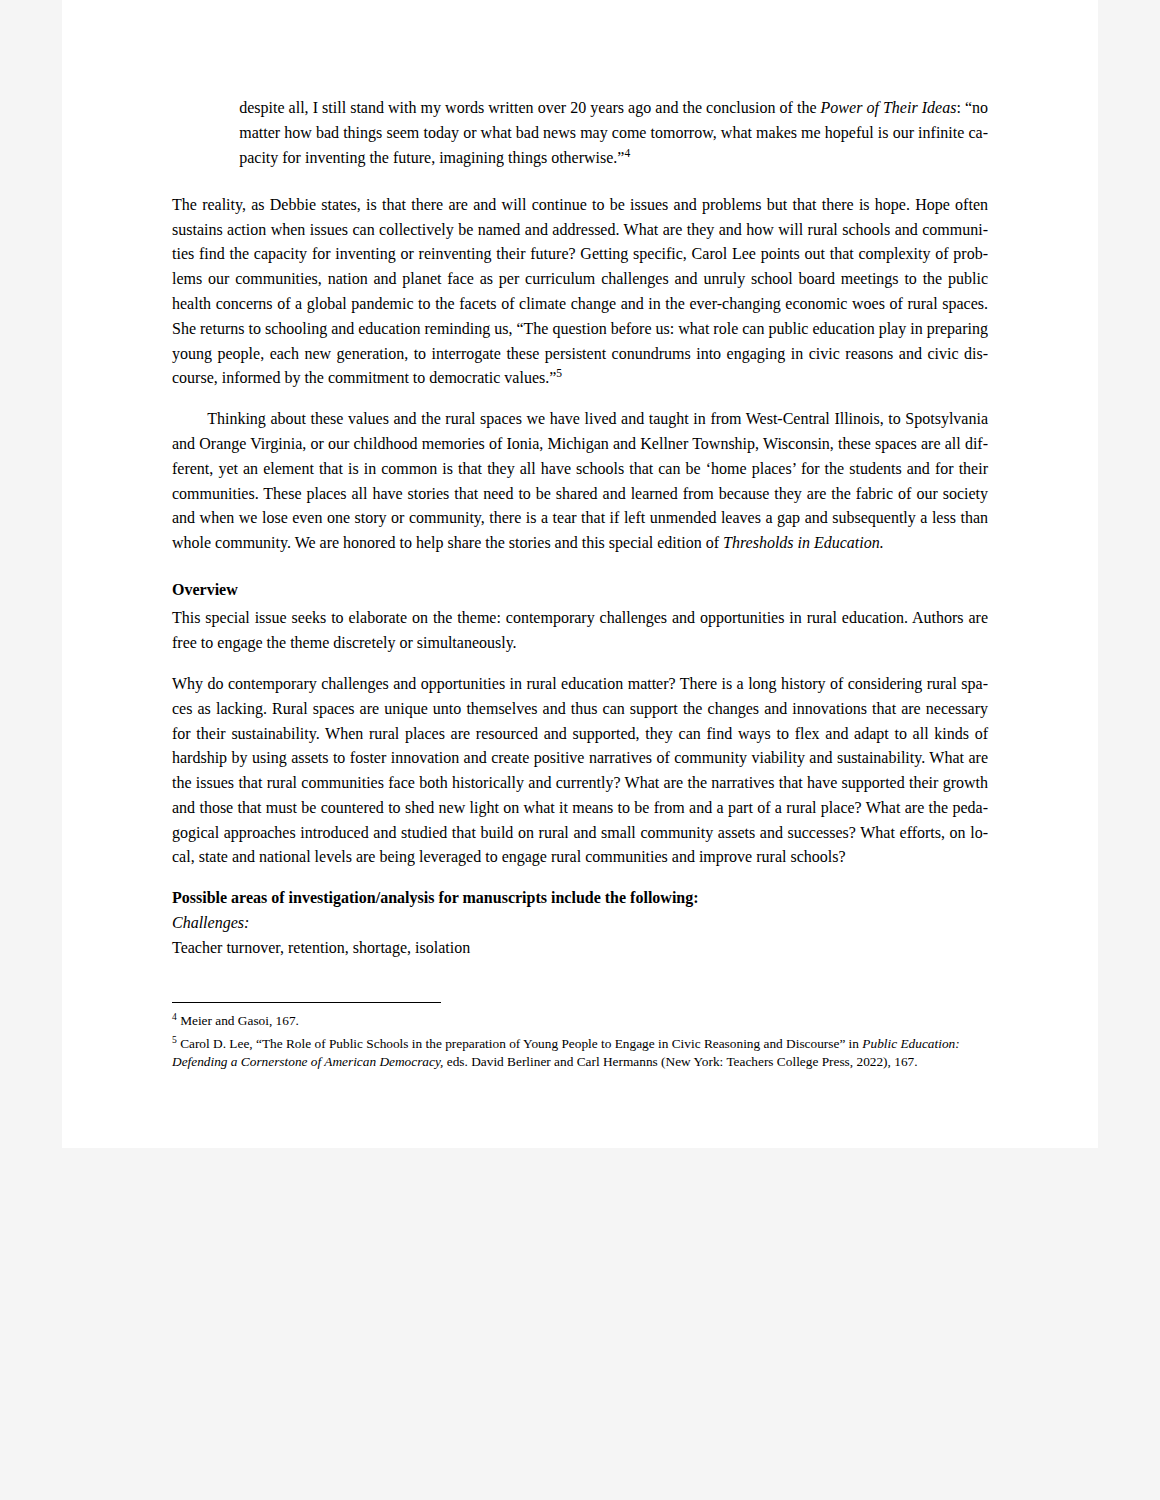despite all, I still stand with my words written over 20 years ago and the conclusion of the Power of Their Ideas: “no matter how bad things seem today or what bad news may come tomorrow, what makes me hopeful is our infinite capacity for inventing the future, imagining things otherwise.”4
The reality, as Debbie states, is that there are and will continue to be issues and problems but that there is hope. Hope often sustains action when issues can collectively be named and addressed. What are they and how will rural schools and communities find the capacity for inventing or reinventing their future? Getting specific, Carol Lee points out that complexity of problems our communities, nation and planet face as per curriculum challenges and unruly school board meetings to the public health concerns of a global pandemic to the facets of climate change and in the ever-changing economic woes of rural spaces. She returns to schooling and education reminding us, “The question before us: what role can public education play in preparing young people, each new generation, to interrogate these persistent conundrums into engaging in civic reasons and civic discourse, informed by the commitment to democratic values.”5
Thinking about these values and the rural spaces we have lived and taught in from West-Central Illinois, to Spotsylvania and Orange Virginia, or our childhood memories of Ionia, Michigan and Kellner Township, Wisconsin, these spaces are all different, yet an element that is in common is that they all have schools that can be ‘home places’ for the students and for their communities. These places all have stories that need to be shared and learned from because they are the fabric of our society and when we lose even one story or community, there is a tear that if left unmended leaves a gap and subsequently a less than whole community. We are honored to help share the stories and this special edition of Thresholds in Education.
Overview
This special issue seeks to elaborate on the theme: contemporary challenges and opportunities in rural education. Authors are free to engage the theme discretely or simultaneously.
Why do contemporary challenges and opportunities in rural education matter? There is a long history of considering rural spaces as lacking. Rural spaces are unique unto themselves and thus can support the changes and innovations that are necessary for their sustainability. When rural places are resourced and supported, they can find ways to flex and adapt to all kinds of hardship by using assets to foster innovation and create positive narratives of community viability and sustainability. What are the issues that rural communities face both historically and currently? What are the narratives that have supported their growth and those that must be countered to shed new light on what it means to be from and a part of a rural place? What are the pedagogical approaches introduced and studied that build on rural and small community assets and successes? What efforts, on local, state and national levels are being leveraged to engage rural communities and improve rural schools?
Possible areas of investigation/analysis for manuscripts include the following:
Challenges:
Teacher turnover, retention, shortage, isolation
4 Meier and Gasoi, 167.
5 Carol D. Lee, “The Role of Public Schools in the preparation of Young People to Engage in Civic Reasoning and Discourse” in Public Education: Defending a Cornerstone of American Democracy, eds. David Berliner and Carl Hermanns (New York: Teachers College Press, 2022), 167.